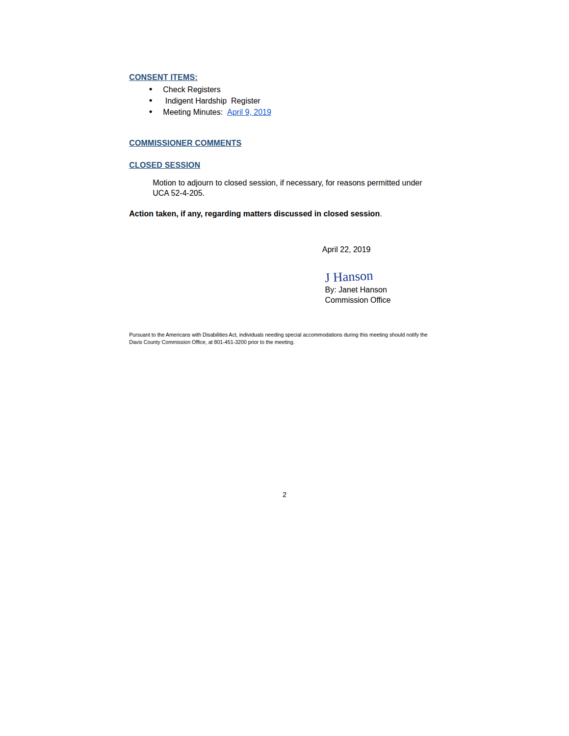CONSENT ITEMS:
Check Registers
Indigent Hardship Register
Meeting Minutes: April 9, 2019
COMMISSIONER COMMENTS
CLOSED SESSION
Motion to adjourn to closed session, if necessary, for reasons permitted under UCA 52-4-205.
Action taken, if any, regarding matters discussed in closed session.
April 22, 2019
J Hanson
By: Janet Hanson
Commission Office
Pursuant to the Americans with Disabilities Act, individuals needing special accommodations during this meeting should notify the Davis County Commission Office, at 801-451-3200 prior to the meeting.
2